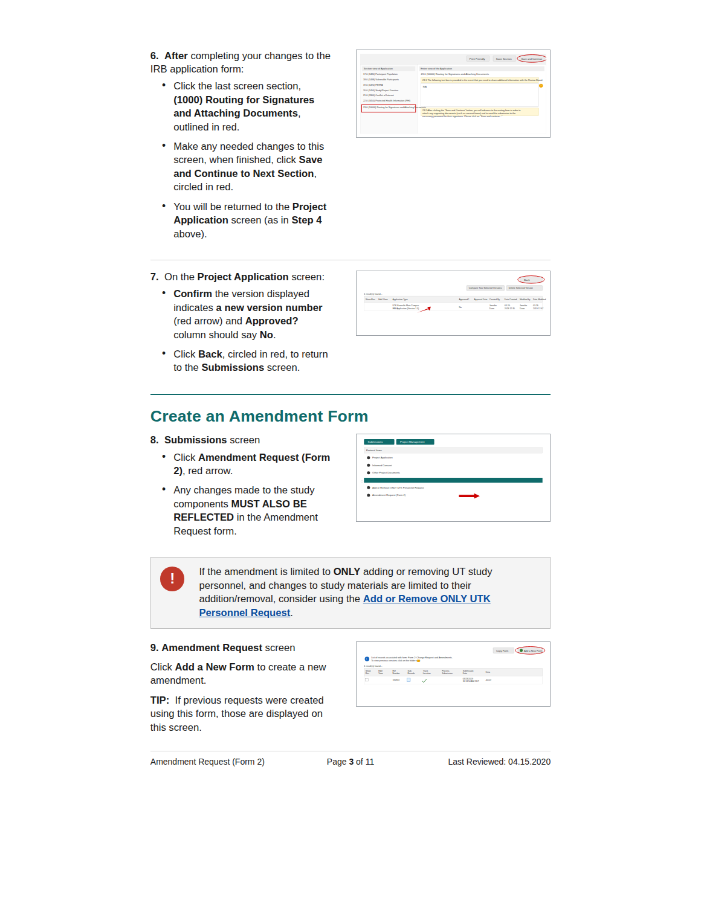6. After completing your changes to the IRB application form:
Click the last screen section, (1000) Routing for Signatures and Attaching Documents, outlined in red.
Make any needed changes to this screen, when finished, click Save and Continue to Next Section, circled in red.
You will be returned to the Project Application screen (as in Step 4 above).
7. On the Project Application screen:
Confirm the version displayed indicates a new version number (red arrow) and Approved? column should say No.
Click Back, circled in red, to return to the Submissions screen.
Create an Amendment Form
8. Submissions screen
Click Amendment Request (Form 2), red arrow.
Any changes made to the study components MUST ALSO BE REFLECTED in the Amendment Request form.
!
If the amendment is limited to ONLY adding or removing UT study personnel, and changes to study materials are limited to their addition/removal, consider using the Add or Remove ONLY UTK Personnel Request.
9. Amendment Request screen
Click Add a New Form to create a new amendment.
TIP: If previous requests were created using this form, those are displayed on this screen.
Amendment Request (Form 2)
Page 3 of 11
Last Reviewed: 04.15.2020